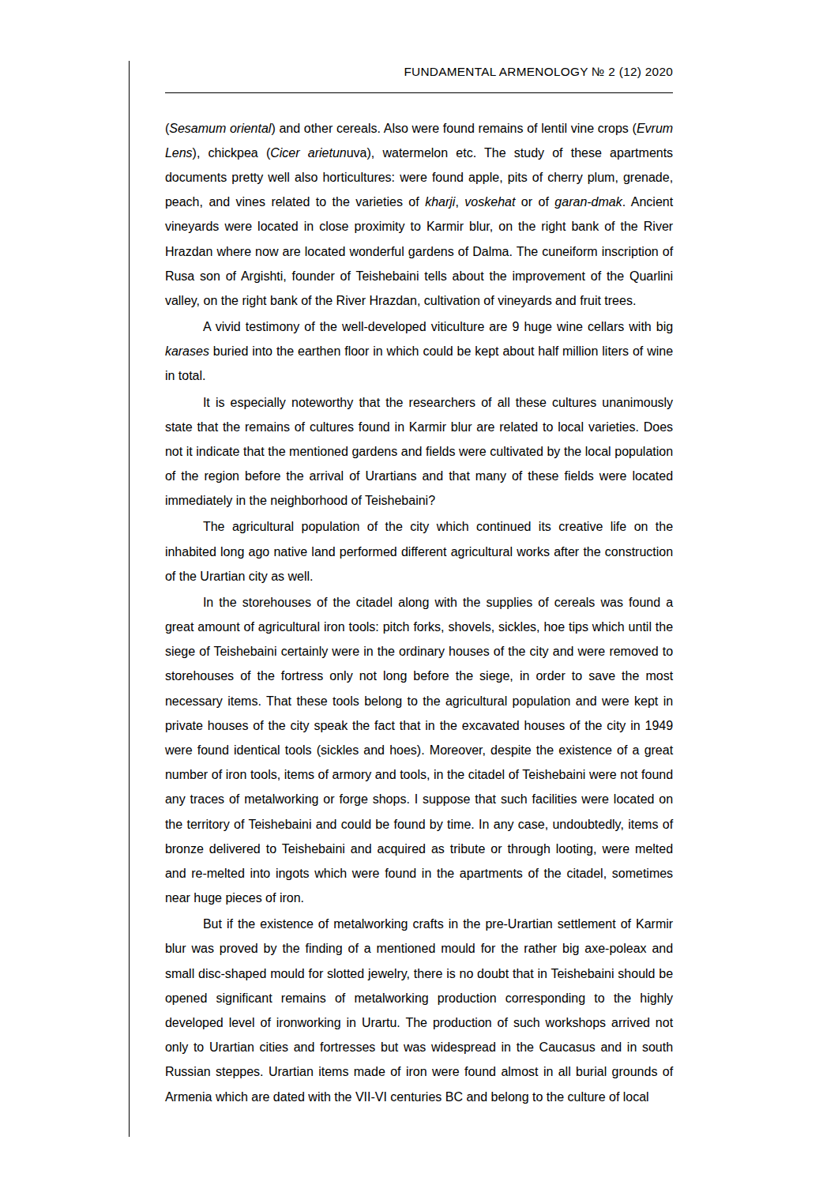FUNDAMENTAL ARMENOLOGY № 2 (12) 2020
(Sesamum oriental) and other cereals. Also were found remains of lentil vine crops (Evrum Lens), chickpea (Cicer arietunuva), watermelon etc. The study of these apartments documents pretty well also horticultures: were found apple, pits of cherry plum, grenade, peach, and vines related to the varieties of kharji, voskehat or of garan-dmak. Ancient vineyards were located in close proximity to Karmir blur, on the right bank of the River Hrazdan where now are located wonderful gardens of Dalma. The cuneiform inscription of Rusa son of Argishti, founder of Teishebaini tells about the improvement of the Quarlini valley, on the right bank of the River Hrazdan, cultivation of vineyards and fruit trees.
A vivid testimony of the well-developed viticulture are 9 huge wine cellars with big karases buried into the earthen floor in which could be kept about half million liters of wine in total.
It is especially noteworthy that the researchers of all these cultures unanimously state that the remains of cultures found in Karmir blur are related to local varieties. Does not it indicate that the mentioned gardens and fields were cultivated by the local population of the region before the arrival of Urartians and that many of these fields were located immediately in the neighborhood of Teishebaini?
The agricultural population of the city which continued its creative life on the inhabited long ago native land performed different agricultural works after the construction of the Urartian city as well.
In the storehouses of the citadel along with the supplies of cereals was found a great amount of agricultural iron tools: pitch forks, shovels, sickles, hoe tips which until the siege of Teishebaini certainly were in the ordinary houses of the city and were removed to storehouses of the fortress only not long before the siege, in order to save the most necessary items. That these tools belong to the agricultural population and were kept in private houses of the city speak the fact that in the excavated houses of the city in 1949 were found identical tools (sickles and hoes). Moreover, despite the existence of a great number of iron tools, items of armory and tools, in the citadel of Teishebaini were not found any traces of metalworking or forge shops. I suppose that such facilities were located on the territory of Teishebaini and could be found by time. In any case, undoubtedly, items of bronze delivered to Teishebaini and acquired as tribute or through looting, were melted and re-melted into ingots which were found in the apartments of the citadel, sometimes near huge pieces of iron.
But if the existence of metalworking crafts in the pre-Urartian settlement of Karmir blur was proved by the finding of a mentioned mould for the rather big axe-poleax and small disc-shaped mould for slotted jewelry, there is no doubt that in Teishebaini should be opened significant remains of metalworking production corresponding to the highly developed level of ironworking in Urartu. The production of such workshops arrived not only to Urartian cities and fortresses but was widespread in the Caucasus and in south Russian steppes. Urartian items made of iron were found almost in all burial grounds of Armenia which are dated with the VII-VI centuries BC and belong to the culture of local